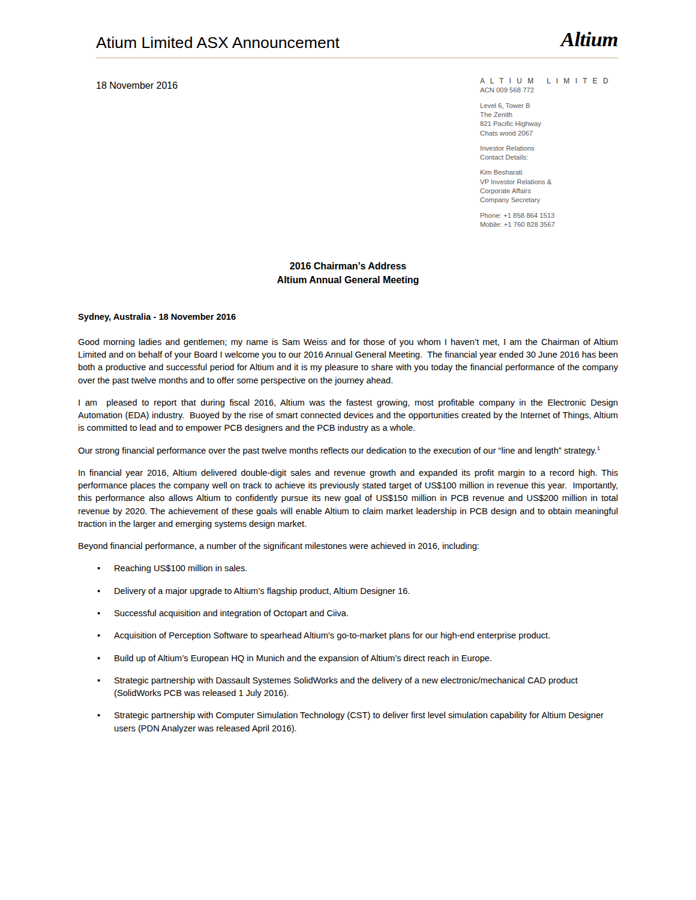Atium Limited ASX Announcement
Altium
18 November 2016
A L T I U M L I M I T E D
ACN 009 568 772
Level 6, Tower B
The Zenith
821 Pacific Highway
Chats wood 2067
Investor Relations
Contact Details:
Kim Besharati
VP Investor Relations &
Corporate Affairs
Company Secretary
Phone: +1 858 864 1513
Mobile: +1 760 828 3567
2016 Chairman’s Address Altium Annual General Meeting
Sydney, Australia - 18 November 2016
Good morning ladies and gentlemen; my name is Sam Weiss and for those of you whom I haven’t met, I am the Chairman of Altium Limited and on behalf of your Board I welcome you to our 2016 Annual General Meeting. The financial year ended 30 June 2016 has been both a productive and successful period for Altium and it is my pleasure to share with you today the financial performance of the company over the past twelve months and to offer some perspective on the journey ahead.
I am pleased to report that during fiscal 2016, Altium was the fastest growing, most profitable company in the Electronic Design Automation (EDA) industry. Buoyed by the rise of smart connected devices and the opportunities created by the Internet of Things, Altium is committed to lead and to empower PCB designers and the PCB industry as a whole.
Our strong financial performance over the past twelve months reflects our dedication to the execution of our “line and length” strategy.1
In financial year 2016, Altium delivered double-digit sales and revenue growth and expanded its profit margin to a record high. This performance places the company well on track to achieve its previously stated target of US$100 million in revenue this year. Importantly, this performance also allows Altium to confidently pursue its new goal of US$150 million in PCB revenue and US$200 million in total revenue by 2020. The achievement of these goals will enable Altium to claim market leadership in PCB design and to obtain meaningful traction in the larger and emerging systems design market.
Beyond financial performance, a number of the significant milestones were achieved in 2016, including:
Reaching US$100 million in sales.
Delivery of a major upgrade to Altium’s flagship product, Altium Designer 16.
Successful acquisition and integration of Octopart and Ciiva.
Acquisition of Perception Software to spearhead Altium’s go-to-market plans for our high-end enterprise product.
Build up of Altium’s European HQ in Munich and the expansion of Altium’s direct reach in Europe.
Strategic partnership with Dassault Systemes SolidWorks and the delivery of a new electronic/mechanical CAD product (SolidWorks PCB was released 1 July 2016).
Strategic partnership with Computer Simulation Technology (CST) to deliver first level simulation capability for Altium Designer users (PDN Analyzer was released April 2016).